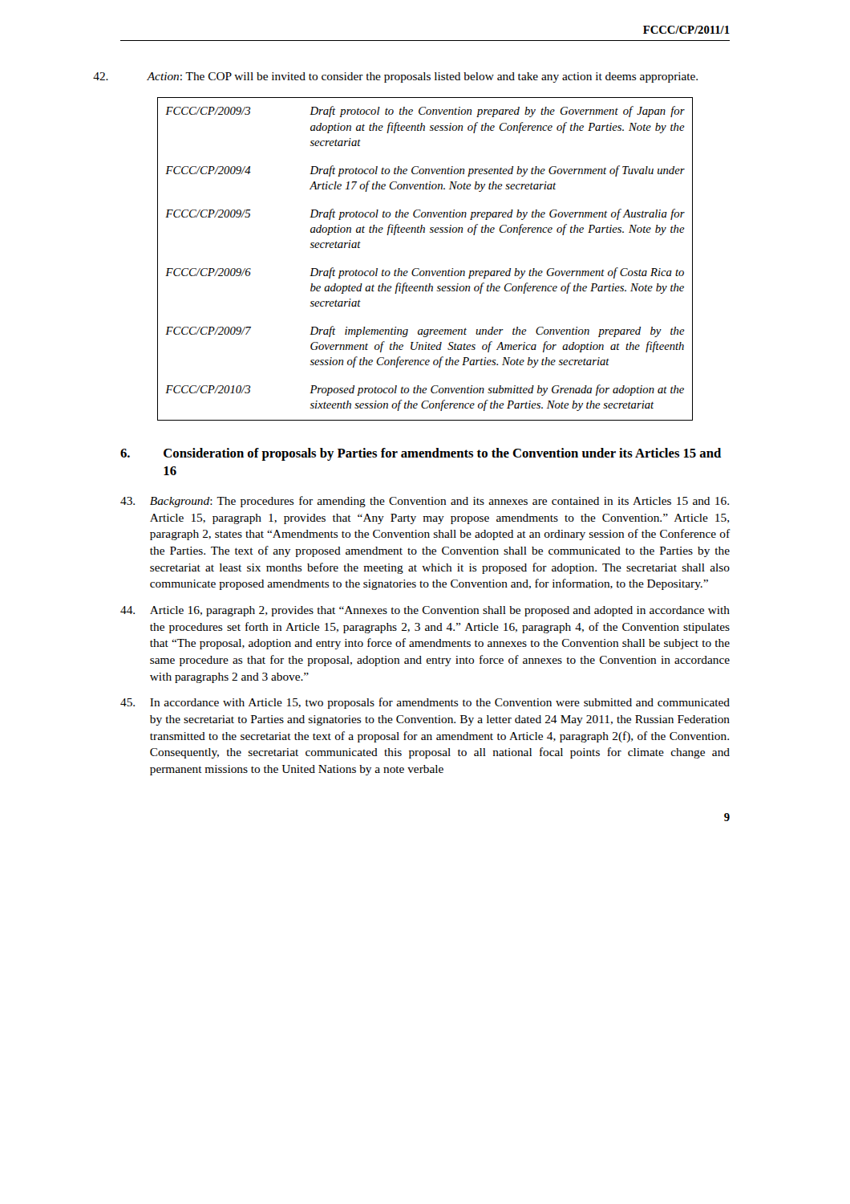FCCC/CP/2011/1
42. Action: The COP will be invited to consider the proposals listed below and take any action it deems appropriate.
| FCCC/CP/2009/3 | Draft protocol to the Convention prepared by the Government of Japan for adoption at the fifteenth session of the Conference of the Parties. Note by the secretariat |
| FCCC/CP/2009/4 | Draft protocol to the Convention presented by the Government of Tuvalu under Article 17 of the Convention. Note by the secretariat |
| FCCC/CP/2009/5 | Draft protocol to the Convention prepared by the Government of Australia for adoption at the fifteenth session of the Conference of the Parties. Note by the secretariat |
| FCCC/CP/2009/6 | Draft protocol to the Convention prepared by the Government of Costa Rica to be adopted at the fifteenth session of the Conference of the Parties. Note by the secretariat |
| FCCC/CP/2009/7 | Draft implementing agreement under the Convention prepared by the Government of the United States of America for adoption at the fifteenth session of the Conference of the Parties. Note by the secretariat |
| FCCC/CP/2010/3 | Proposed protocol to the Convention submitted by Grenada for adoption at the sixteenth session of the Conference of the Parties. Note by the secretariat |
6. Consideration of proposals by Parties for amendments to the Convention under its Articles 15 and 16
43. Background: The procedures for amending the Convention and its annexes are contained in its Articles 15 and 16. Article 15, paragraph 1, provides that “Any Party may propose amendments to the Convention.” Article 15, paragraph 2, states that “Amendments to the Convention shall be adopted at an ordinary session of the Conference of the Parties. The text of any proposed amendment to the Convention shall be communicated to the Parties by the secretariat at least six months before the meeting at which it is proposed for adoption. The secretariat shall also communicate proposed amendments to the signatories to the Convention and, for information, to the Depositary.”
44. Article 16, paragraph 2, provides that “Annexes to the Convention shall be proposed and adopted in accordance with the procedures set forth in Article 15, paragraphs 2, 3 and 4.” Article 16, paragraph 4, of the Convention stipulates that “The proposal, adoption and entry into force of amendments to annexes to the Convention shall be subject to the same procedure as that for the proposal, adoption and entry into force of annexes to the Convention in accordance with paragraphs 2 and 3 above.”
45. In accordance with Article 15, two proposals for amendments to the Convention were submitted and communicated by the secretariat to Parties and signatories to the Convention. By a letter dated 24 May 2011, the Russian Federation transmitted to the secretariat the text of a proposal for an amendment to Article 4, paragraph 2(f), of the Convention. Consequently, the secretariat communicated this proposal to all national focal points for climate change and permanent missions to the United Nations by a note verbale
9